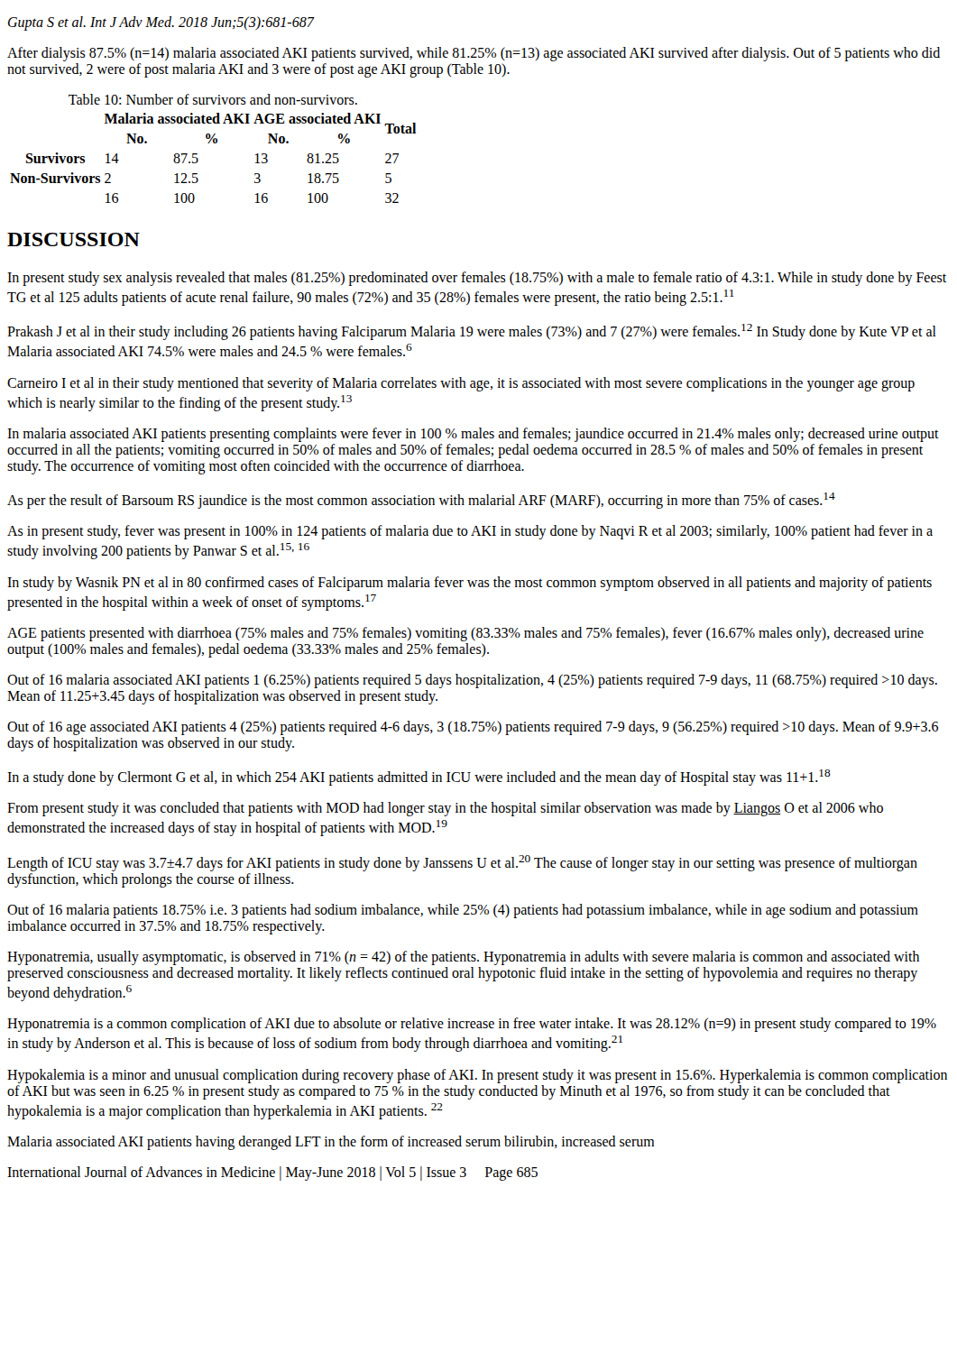Gupta S et al. Int J Adv Med. 2018 Jun;5(3):681-687
After dialysis 87.5% (n=14) malaria associated AKI patients survived, while 81.25% (n=13) age associated AKI survived after dialysis. Out of 5 patients who did not survived, 2 were of post malaria AKI and 3 were of post age AKI group (Table 10).
Table 10: Number of survivors and non-survivors.
| | Malaria associated AKI | AGE associated AKI | Total |
| --- | --- | --- | --- |
| No. | % | No. | % |
| Survivors | 14 | 87.5 | 13 | 81.25 | 27 |
| Non-Survivors | 2 | 12.5 | 3 | 18.75 | 5 |
| | 16 | 100 | 16 | 100 | 32 |
DISCUSSION
In present study sex analysis revealed that males (81.25%) predominated over females (18.75%) with a male to female ratio of 4.3:1. While in study done by Feest TG et al 125 adults patients of acute renal failure, 90 males (72%) and 35 (28%) females were present, the ratio being 2.5:1.11
Prakash J et al in their study including 26 patients having Falciparum Malaria 19 were males (73%) and 7 (27%) were females.12 In Study done by Kute VP et al Malaria associated AKI 74.5% were males and 24.5 % were females.6
Carneiro I et al in their study mentioned that severity of Malaria correlates with age, it is associated with most severe complications in the younger age group which is nearly similar to the finding of the present study.13
In malaria associated AKI patients presenting complaints were fever in 100 % males and females; jaundice occurred in 21.4% males only; decreased urine output occurred in all the patients; vomiting occurred in 50% of males and 50% of females; pedal oedema occurred in 28.5 % of males and 50% of females in present study. The occurrence of vomiting most often coincided with the occurrence of diarrhoea.
As per the result of Barsoum RS jaundice is the most common association with malarial ARF (MARF), occurring in more than 75% of cases.14
As in present study, fever was present in 100% in 124 patients of malaria due to AKI in study done by Naqvi R et al 2003; similarly, 100% patient had fever in a study involving 200 patients by Panwar S et al.15, 16
In study by Wasnik PN et al in 80 confirmed cases of Falciparum malaria fever was the most common symptom observed in all patients and majority of patients presented in the hospital within a week of onset of symptoms.17
AGE patients presented with diarrhoea (75% males and 75% females) vomiting (83.33% males and 75% females), fever (16.67% males only), decreased urine output (100% males and females), pedal oedema (33.33% males and 25% females).
Out of 16 malaria associated AKI patients 1 (6.25%) patients required 5 days hospitalization, 4 (25%) patients required 7-9 days, 11 (68.75%) required >10 days. Mean of 11.25+3.45 days of hospitalization was observed in present study.
Out of 16 age associated AKI patients 4 (25%) patients required 4-6 days, 3 (18.75%) patients required 7-9 days, 9 (56.25%) required >10 days. Mean of 9.9+3.6 days of hospitalization was observed in our study.
In a study done by Clermont G et al, in which 254 AKI patients admitted in ICU were included and the mean day of Hospital stay was 11+1.18
From present study it was concluded that patients with MOD had longer stay in the hospital similar observation was made by Liangos O et al 2006 who demonstrated the increased days of stay in hospital of patients with MOD.19
Length of ICU stay was 3.7±4.7 days for AKI patients in study done by Janssens U et al.20 The cause of longer stay in our setting was presence of multiorgan dysfunction, which prolongs the course of illness.
Out of 16 malaria patients 18.75% i.e. 3 patients had sodium imbalance, while 25% (4) patients had potassium imbalance, while in age sodium and potassium imbalance occurred in 37.5% and 18.75% respectively.
Hyponatremia, usually asymptomatic, is observed in 71% (n = 42) of the patients. Hyponatremia in adults with severe malaria is common and associated with preserved consciousness and decreased mortality. It likely reflects continued oral hypotonic fluid intake in the setting of hypovolemia and requires no therapy beyond dehydration.6
Hyponatremia is a common complication of AKI due to absolute or relative increase in free water intake. It was 28.12% (n=9) in present study compared to 19% in study by Anderson et al. This is because of loss of sodium from body through diarrhoea and vomiting.21
Hypokalemia is a minor and unusual complication during recovery phase of AKI. In present study it was present in 15.6%. Hyperkalemia is common complication of AKI but was seen in 6.25 % in present study as compared to 75 % in the study conducted by Minuth et al 1976, so from study it can be concluded that hypokalemia is a major complication than hyperkalemia in AKI patients. 22
Malaria associated AKI patients having deranged LFT in the form of increased serum bilirubin, increased serum
International Journal of Advances in Medicine | May-June 2018 | Vol 5 | Issue 3 Page 685